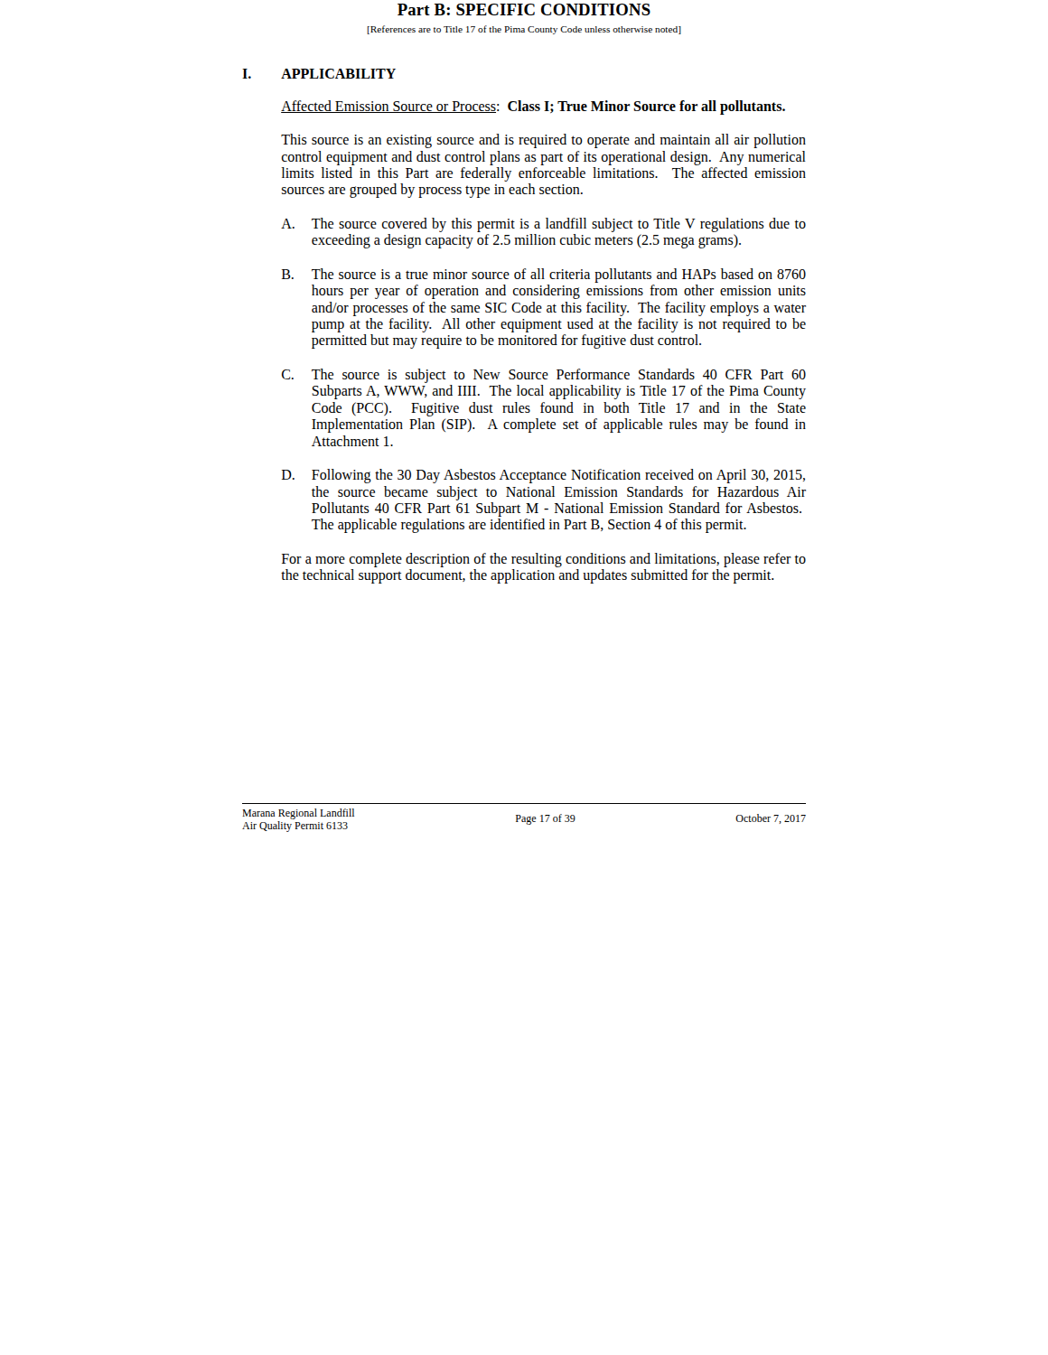Part B: SPECIFIC CONDITIONS
[References are to Title 17 of the Pima County Code unless otherwise noted]
I.
APPLICABILITY
Affected Emission Source or Process: Class I; True Minor Source for all pollutants.
This source is an existing source and is required to operate and maintain all air pollution control equipment and dust control plans as part of its operational design. Any numerical limits listed in this Part are federally enforceable limitations. The affected emission sources are grouped by process type in each section.
A.
The source covered by this permit is a landfill subject to Title V regulations due to exceeding a design capacity of 2.5 million cubic meters (2.5 mega grams).
B.
The source is a true minor source of all criteria pollutants and HAPs based on 8760 hours per year of operation and considering emissions from other emission units and/or processes of the same SIC Code at this facility. The facility employs a water pump at the facility. All other equipment used at the facility is not required to be permitted but may require to be monitored for fugitive dust control.
C.
The source is subject to New Source Performance Standards 40 CFR Part 60 Subparts A, WWW, and IIII. The local applicability is Title 17 of the Pima County Code (PCC). Fugitive dust rules found in both Title 17 and in the State Implementation Plan (SIP). A complete set of applicable rules may be found in Attachment 1.
D.
Following the 30 Day Asbestos Acceptance Notification received on April 30, 2015, the source became subject to National Emission Standards for Hazardous Air Pollutants 40 CFR Part 61 Subpart M - National Emission Standard for Asbestos. The applicable regulations are identified in Part B, Section 4 of this permit.
For a more complete description of the resulting conditions and limitations, please refer to the technical support document, the application and updates submitted for the permit.
Marana Regional Landfill
Air Quality Permit 6133
Page 17 of 39
October 7, 2017